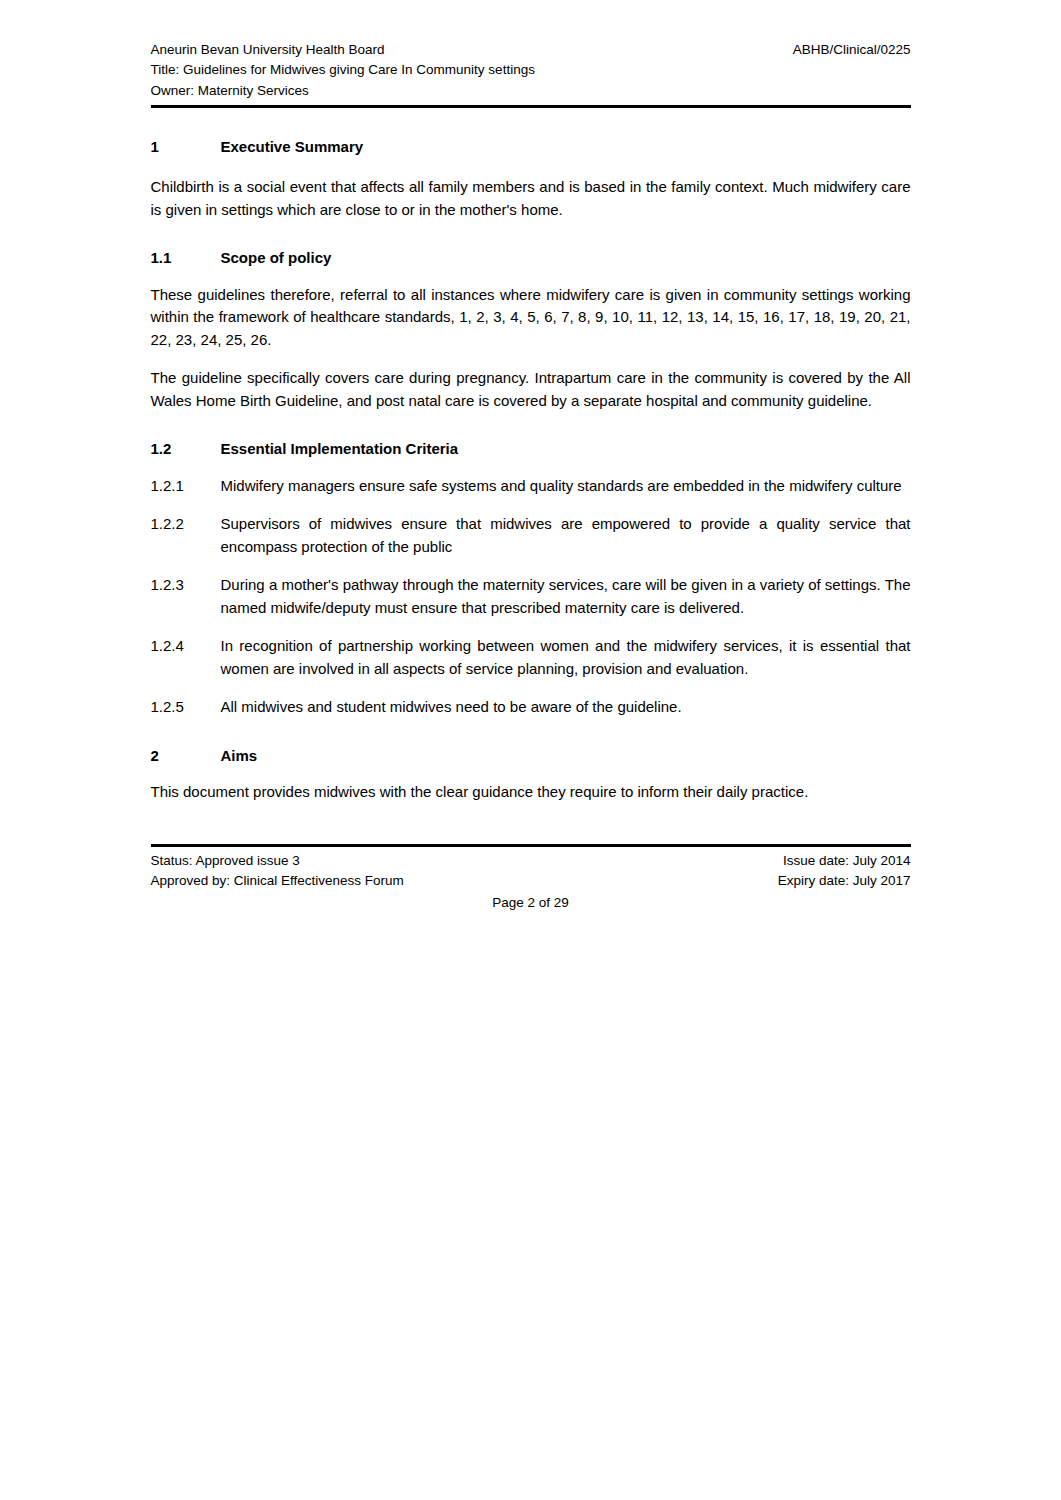Aneurin Bevan University Health Board
Title: Guidelines for Midwives giving Care In Community settings
Owner: Maternity Services
ABHB/Clinical/0225
1 Executive Summary
Childbirth is a social event that affects all family members and is based in the family context. Much midwifery care is given in settings which are close to or in the mother's home.
1.1 Scope of policy
These guidelines therefore, referral to all instances where midwifery care is given in community settings working within the framework of healthcare standards, 1, 2, 3, 4, 5, 6, 7, 8, 9, 10, 11, 12, 13, 14, 15, 16, 17, 18, 19, 20, 21, 22, 23, 24, 25, 26.
The guideline specifically covers care during pregnancy. Intrapartum care in the community is covered by the All Wales Home Birth Guideline, and post natal care is covered by a separate hospital and community guideline.
1.2 Essential Implementation Criteria
1.2.1 Midwifery managers ensure safe systems and quality standards are embedded in the midwifery culture
1.2.2 Supervisors of midwives ensure that midwives are empowered to provide a quality service that encompass protection of the public
1.2.3 During a mother's pathway through the maternity services, care will be given in a variety of settings. The named midwife/deputy must ensure that prescribed maternity care is delivered.
1.2.4 In recognition of partnership working between women and the midwifery services, it is essential that women are involved in all aspects of service planning, provision and evaluation.
1.2.5 All midwives and student midwives need to be aware of the guideline.
2 Aims
This document provides midwives with the clear guidance they require to inform their daily practice.
Status: Approved issue 3 Issue date: July 2014
Approved by: Clinical Effectiveness Forum Expiry date: July 2017
Page 2 of 29